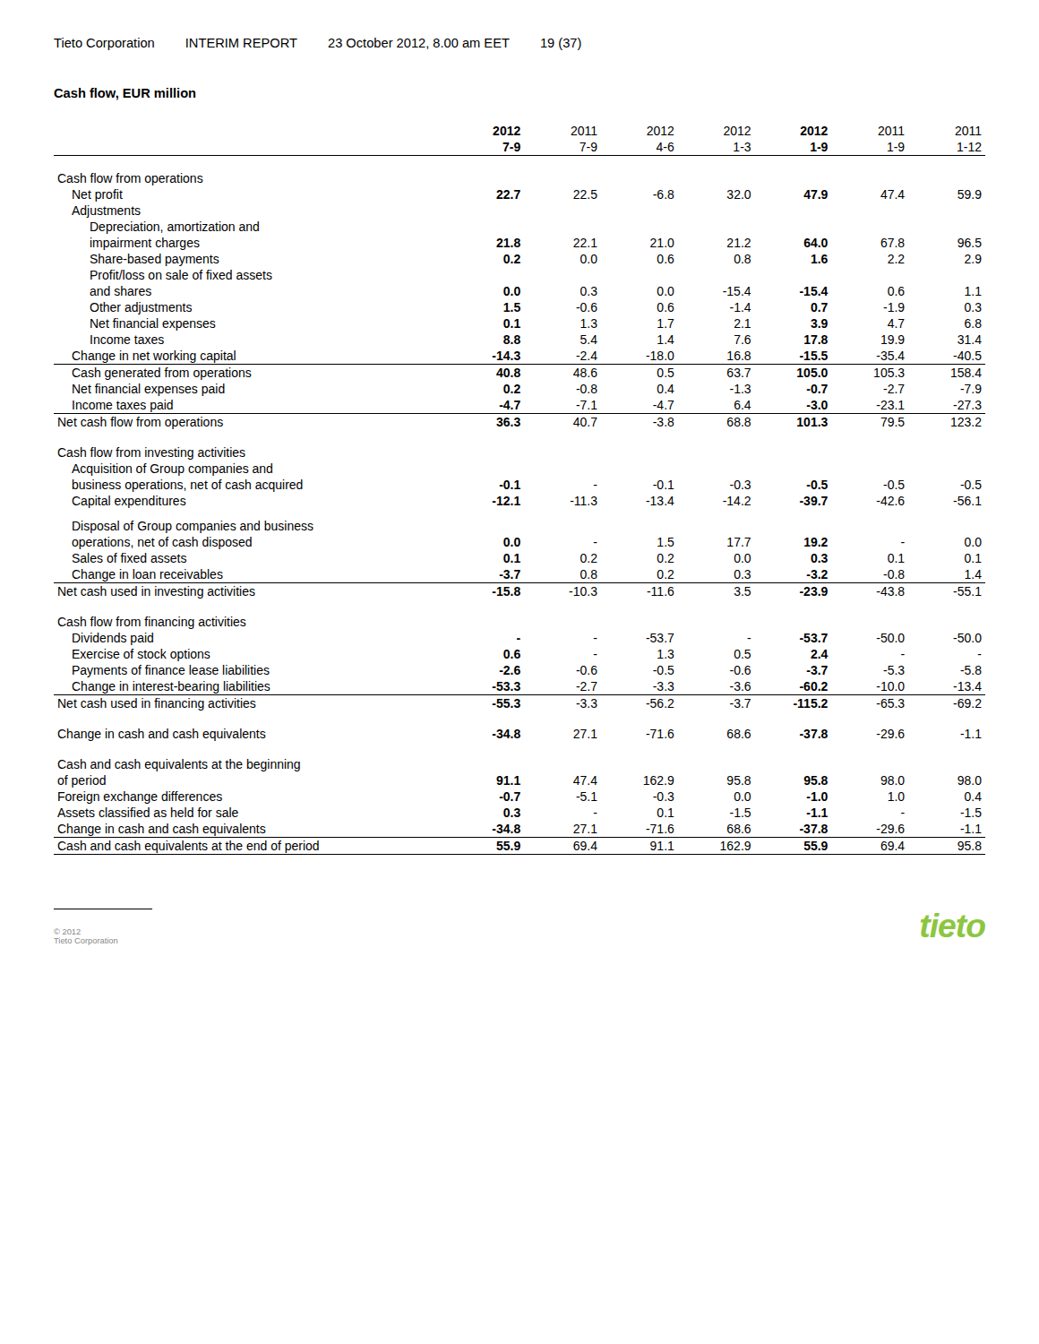Tieto Corporation INTERIM REPORT 23 October 2012, 8.00 am EET 19 (37)
Cash flow, EUR million
| | 2012 | 2011 | 2012 | 2012 | 2012 | 2011 | 2011 |
| --- | --- | --- | --- | --- | --- | --- | --- |
| | 7-9 | 7-9 | 4-6 | 1-3 | 1-9 | 1-9 | 1-12 |
| Cash flow from operations | | | | | | | |
| Net profit | 22.7 | 22.5 | -6.8 | 32.0 | 47.9 | 47.4 | 59.9 |
| Adjustments | | | | | | | |
| Depreciation, amortization and | | | | | | | |
| impairment charges | 21.8 | 22.1 | 21.0 | 21.2 | 64.0 | 67.8 | 96.5 |
| Share-based payments | 0.2 | 0.0 | 0.6 | 0.8 | 1.6 | 2.2 | 2.9 |
| Profit/loss on sale of fixed assets | | | | | | | |
| and shares | 0.0 | 0.3 | 0.0 | -15.4 | -15.4 | 0.6 | 1.1 |
| Other adjustments | 1.5 | -0.6 | 0.6 | -1.4 | 0.7 | -1.9 | 0.3 |
| Net financial expenses | 0.1 | 1.3 | 1.7 | 2.1 | 3.9 | 4.7 | 6.8 |
| Income taxes | 8.8 | 5.4 | 1.4 | 7.6 | 17.8 | 19.9 | 31.4 |
| Change in net working capital | -14.3 | -2.4 | -18.0 | 16.8 | -15.5 | -35.4 | -40.5 |
| Cash generated from operations | 40.8 | 48.6 | 0.5 | 63.7 | 105.0 | 105.3 | 158.4 |
| Net financial expenses paid | 0.2 | -0.8 | 0.4 | -1.3 | -0.7 | -2.7 | -7.9 |
| Income taxes paid | -4.7 | -7.1 | -4.7 | 6.4 | -3.0 | -23.1 | -27.3 |
| Net cash flow from operations | 36.3 | 40.7 | -3.8 | 68.8 | 101.3 | 79.5 | 123.2 |
| Cash flow from investing activities | | | | | | | |
| Acquisition of Group companies and | | | | | | | |
| business operations, net of cash acquired | -0.1 | - | -0.1 | -0.3 | -0.5 | -0.5 | -0.5 |
| Capital expenditures | -12.1 | -11.3 | -13.4 | -14.2 | -39.7 | -42.6 | -56.1 |
| Disposal of Group companies and business | | | | | | | |
| operations, net of cash disposed | 0.0 | - | 1.5 | 17.7 | 19.2 | - | 0.0 |
| Sales of fixed assets | 0.1 | 0.2 | 0.2 | 0.0 | 0.3 | 0.1 | 0.1 |
| Change in loan receivables | -3.7 | 0.8 | 0.2 | 0.3 | -3.2 | -0.8 | 1.4 |
| Net cash used in investing activities | -15.8 | -10.3 | -11.6 | 3.5 | -23.9 | -43.8 | -55.1 |
| Cash flow from financing activities | | | | | | | |
| Dividends paid | - | - | -53.7 | - | -53.7 | -50.0 | -50.0 |
| Exercise of stock options | 0.6 | - | 1.3 | 0.5 | 2.4 | - | - |
| Payments of finance lease liabilities | -2.6 | -0.6 | -0.5 | -0.6 | -3.7 | -5.3 | -5.8 |
| Change in interest-bearing liabilities | -53.3 | -2.7 | -3.3 | -3.6 | -60.2 | -10.0 | -13.4 |
| Net cash used in financing activities | -55.3 | -3.3 | -56.2 | -3.7 | -115.2 | -65.3 | -69.2 |
| Change in cash and cash equivalents | -34.8 | 27.1 | -71.6 | 68.6 | -37.8 | -29.6 | -1.1 |
| Cash and cash equivalents at the beginning | | | | | | | |
| of period | 91.1 | 47.4 | 162.9 | 95.8 | 95.8 | 98.0 | 98.0 |
| Foreign exchange differences | -0.7 | -5.1 | -0.3 | 0.0 | -1.0 | 1.0 | 0.4 |
| Assets classified as held for sale | 0.3 | - | 0.1 | -1.5 | -1.1 | - | -1.5 |
| Change in cash and cash equivalents | -34.8 | 27.1 | -71.6 | 68.6 | -37.8 | -29.6 | -1.1 |
| Cash and cash equivalents at the end of period | 55.9 | 69.4 | 91.1 | 162.9 | 55.9 | 69.4 | 95.8 |
© 2012
Tieto Corporation
tieto